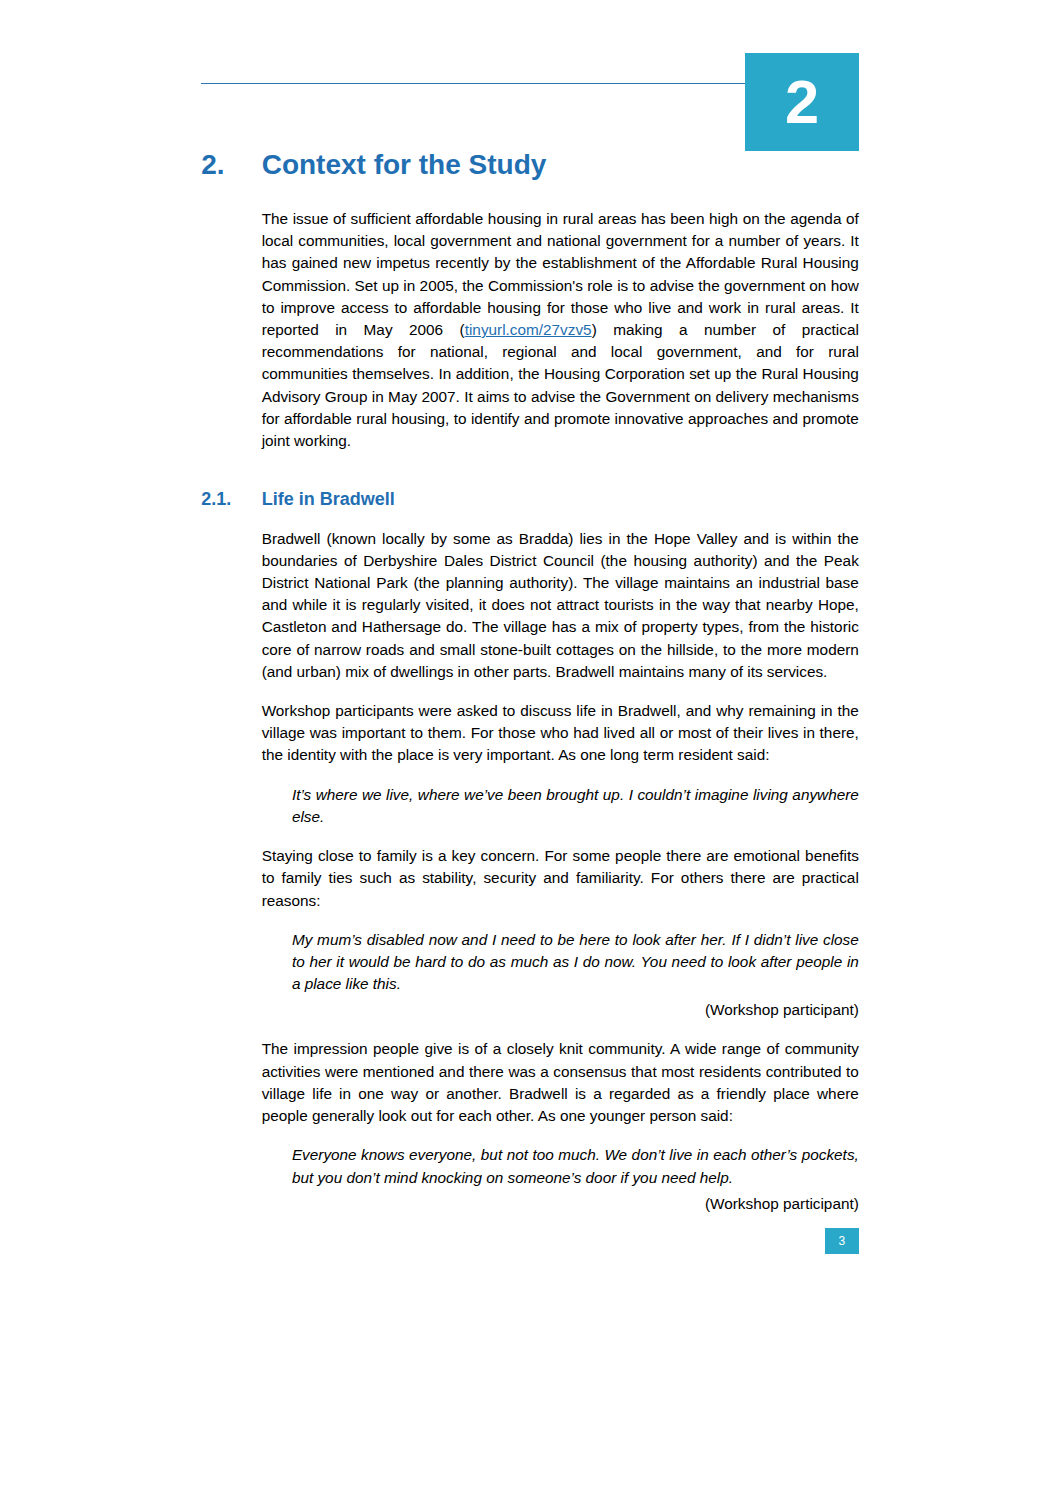2
2. Context for the Study
The issue of sufficient affordable housing in rural areas has been high on the agenda of local communities, local government and national government for a number of years. It has gained new impetus recently by the establishment of the Affordable Rural Housing Commission. Set up in 2005, the Commission's role is to advise the government on how to improve access to affordable housing for those who live and work in rural areas. It reported in May 2006 (tinyurl.com/27vzv5) making a number of practical recommendations for national, regional and local government, and for rural communities themselves. In addition, the Housing Corporation set up the Rural Housing Advisory Group in May 2007. It aims to advise the Government on delivery mechanisms for affordable rural housing, to identify and promote innovative approaches and promote joint working.
2.1. Life in Bradwell
Bradwell (known locally by some as Bradda) lies in the Hope Valley and is within the boundaries of Derbyshire Dales District Council (the housing authority) and the Peak District National Park (the planning authority). The village maintains an industrial base and while it is regularly visited, it does not attract tourists in the way that nearby Hope, Castleton and Hathersage do. The village has a mix of property types, from the historic core of narrow roads and small stone-built cottages on the hillside, to the more modern (and urban) mix of dwellings in other parts. Bradwell maintains many of its services.
Workshop participants were asked to discuss life in Bradwell, and why remaining in the village was important to them. For those who had lived all or most of their lives in there, the identity with the place is very important. As one long term resident said:
It’s where we live, where we’ve been brought up. I couldn’t imagine living anywhere else.
Staying close to family is a key concern. For some people there are emotional benefits to family ties such as stability, security and familiarity. For others there are practical reasons:
My mum’s disabled now and I need to be here to look after her. If I didn’t live close to her it would be hard to do as much as I do now. You need to look after people in a place like this. (Workshop participant)
The impression people give is of a closely knit community. A wide range of community activities were mentioned and there was a consensus that most residents contributed to village life in one way or another. Bradwell is a regarded as a friendly place where people generally look out for each other. As one younger person said:
Everyone knows everyone, but not too much. We don’t live in each other’s pockets, but you don’t mind knocking on someone’s door if you need help. (Workshop participant)
3